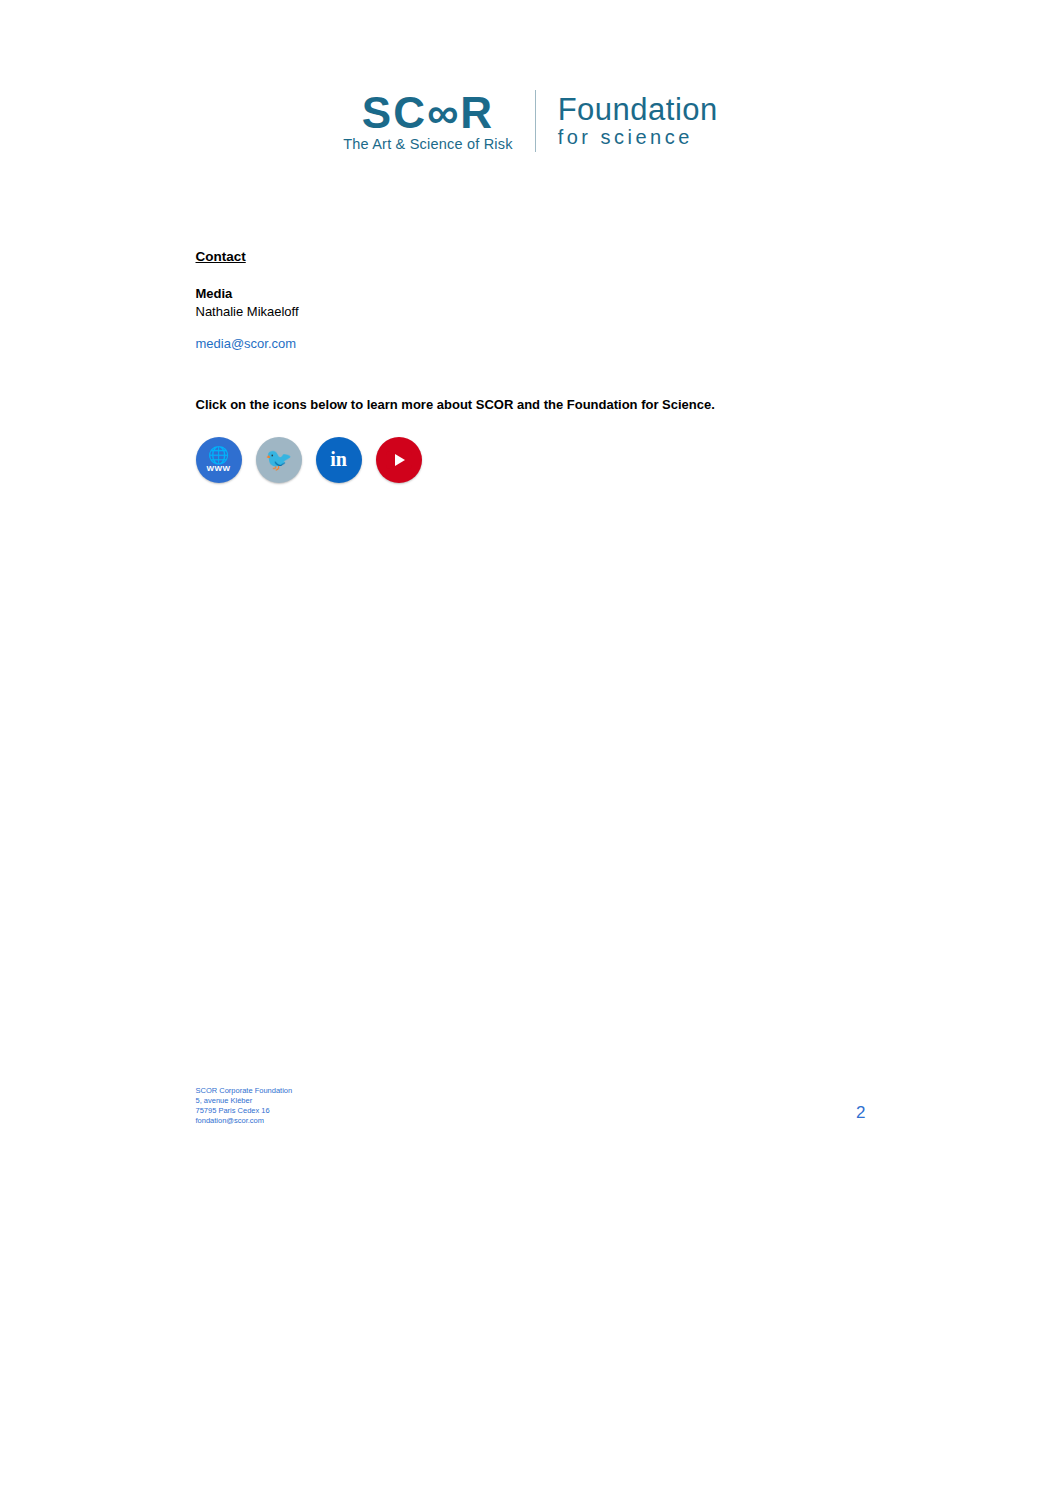SC∞R
The Art & Science of Risk
Foundation
for science
Contact
Media
Nathalie Mikaeloff
media@scor.com
Click on the icons below to learn more about SCOR and the Foundation for Science.
🌐 WWW 🐦 in
SCOR Corporate Foundation
5, avenue Kléber
75795 Paris Cedex 16
fondation@scor.com
2